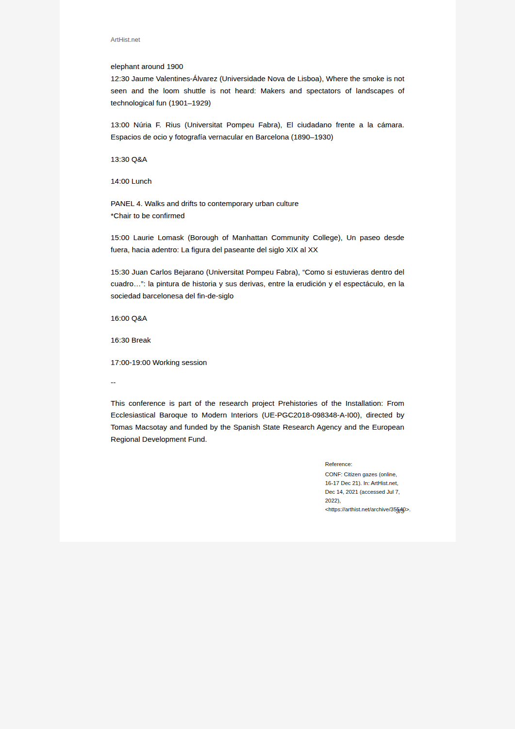ArtHist.net
elephant around 1900
12:30 Jaume Valentines-Álvarez (Universidade Nova de Lisboa), Where the smoke is not seen and the loom shuttle is not heard: Makers and spectators of landscapes of technological fun (1901–1929)
13:00 Núria F. Rius (Universitat Pompeu Fabra), El ciudadano frente a la cámara. Espacios de ocio y fotografía vernacular en Barcelona (1890–1930)
13:30 Q&A
14:00 Lunch
PANEL 4. Walks and drifts to contemporary urban culture
*Chair to be confirmed
15:00 Laurie Lomask (Borough of Manhattan Community College), Un paseo desde fuera, hacia adentro: La figura del paseante del siglo XIX al XX
15:30 Juan Carlos Bejarano (Universitat Pompeu Fabra), “Como si estuvieras dentro del cuadro…”: la pintura de historia y sus derivas, entre la erudición y el espectáculo, en la sociedad barcelonesa del fin-de-siglo
16:00 Q&A
16:30 Break
17:00-19:00 Working session
--
This conference is part of the research project Prehistories of the Installation: From Ecclesiastical Baroque to Modern Interiors (UE-PGC2018-098348-A-I00), directed by Tomas Macsotay and funded by the Spanish State Research Agency and the European Regional Development Fund.
Reference:
CONF: Citizen gazes (online, 16-17 Dec 21). In: ArtHist.net, Dec 14, 2021 (accessed Jul 7, 2022),
<https://arthist.net/archive/35540>.
3/3